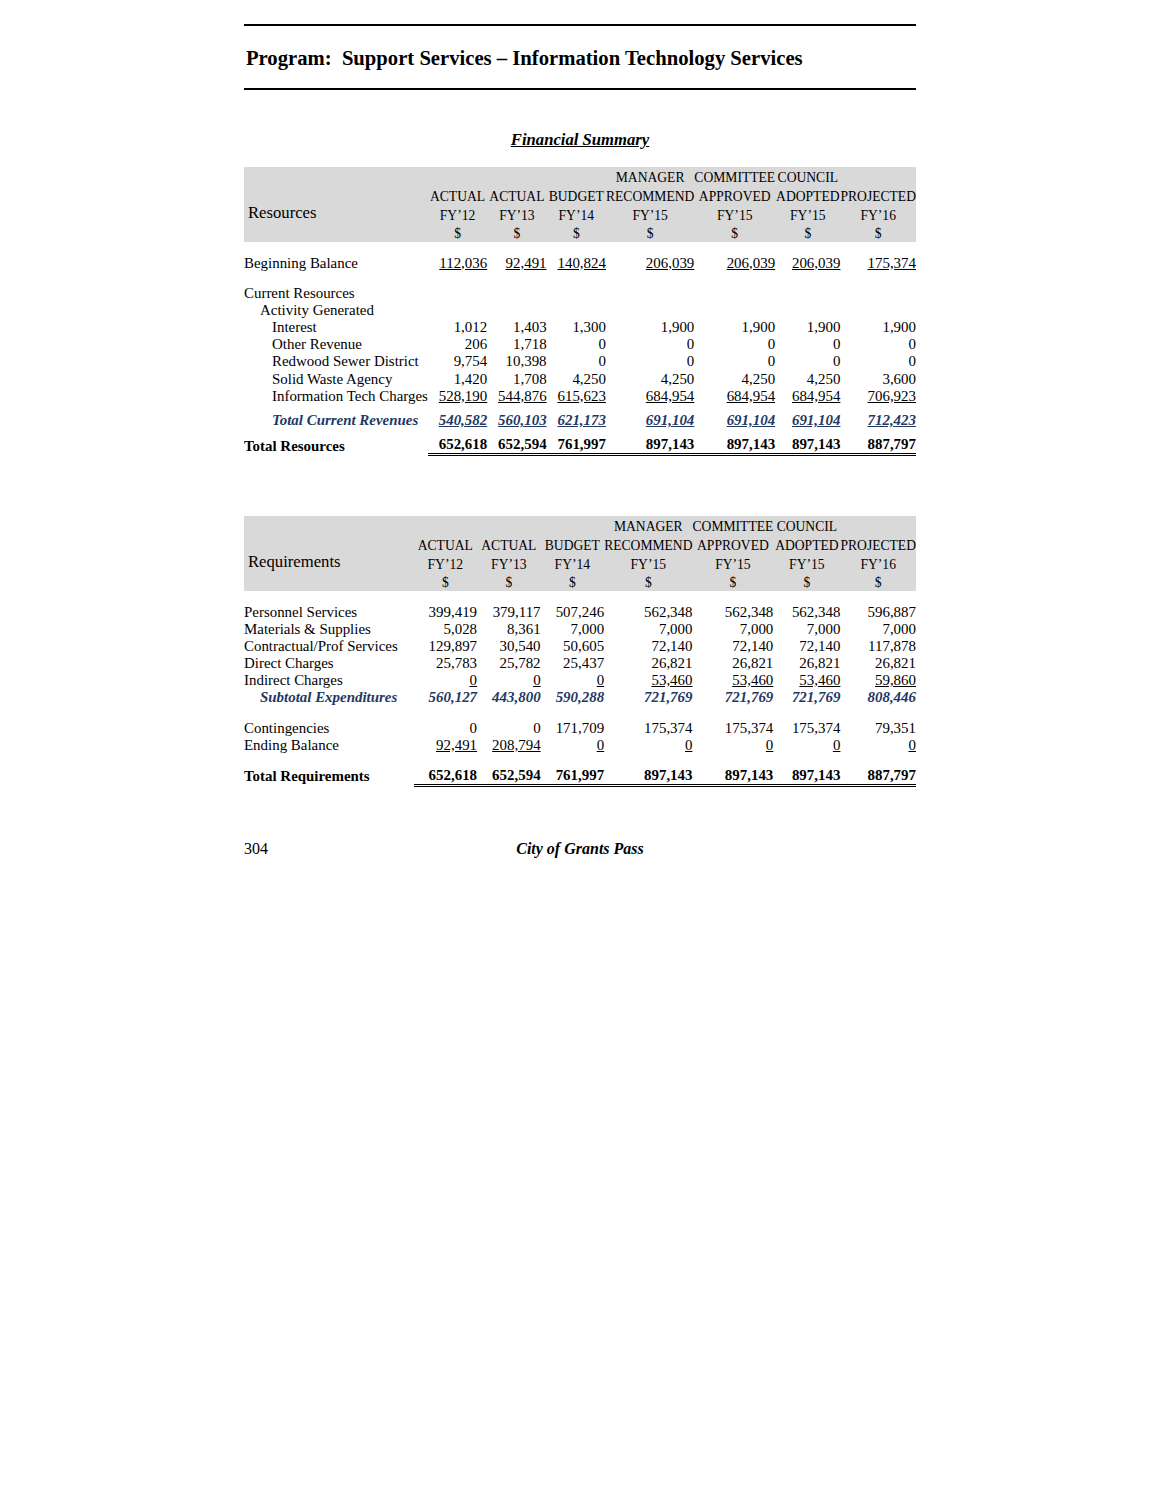Program: Support Services – Information Technology Services
Financial Summary
| | | | | MANAGER | COMMITTEE | COUNCIL | |
| | ACTUAL | ACTUAL | BUDGET | RECOMMEND | APPROVED | ADOPTED | PROJECTED |
| Resources | FY’12 | FY’13 | FY’14 | FY’15 | FY’15 | FY’15 | FY’16 |
| | $ | $ | $ | $ | $ | $ | $ |
| Beginning Balance | 112,036 | 92,491 | 140,824 | 206,039 | 206,039 | 206,039 | 175,374 |
| Current Resources | |
| Activity Generated | |
| Interest | 1,012 | 1,403 | 1,300 | 1,900 | 1,900 | 1,900 | 1,900 |
| Other Revenue | 206 | 1,718 | 0 | 0 | 0 | 0 | 0 |
| Redwood Sewer District | 9,754 | 10,398 | 0 | 0 | 0 | 0 | 0 |
| Solid Waste Agency | 1,420 | 1,708 | 4,250 | 4,250 | 4,250 | 4,250 | 3,600 |
| Information Tech Charges | 528,190 | 544,876 | 615,623 | 684,954 | 684,954 | 684,954 | 706,923 |
| Total Current Revenues | 540,582 | 560,103 | 621,173 | 691,104 | 691,104 | 691,104 | 712,423 |
| Total Resources | 652,618 | 652,594 | 761,997 | 897,143 | 897,143 | 897,143 | 887,797 |
| | | | | MANAGER | COMMITTEE | COUNCIL | |
| | ACTUAL | ACTUAL | BUDGET | RECOMMEND | APPROVED | ADOPTED | PROJECTED |
| Requirements | FY’12 | FY’13 | FY’14 | FY’15 | FY’15 | FY’15 | FY’16 |
| | $ | $ | $ | $ | $ | $ | $ |
| Personnel Services | 399,419 | 379,117 | 507,246 | 562,348 | 562,348 | 562,348 | 596,887 |
| Materials & Supplies | 5,028 | 8,361 | 7,000 | 7,000 | 7,000 | 7,000 | 7,000 |
| Contractual/Prof Services | 129,897 | 30,540 | 50,605 | 72,140 | 72,140 | 72,140 | 117,878 |
| Direct Charges | 25,783 | 25,782 | 25,437 | 26,821 | 26,821 | 26,821 | 26,821 |
| Indirect Charges | 0 | 0 | 0 | 53,460 | 53,460 | 53,460 | 59,860 |
| Subtotal Expenditures | 560,127 | 443,800 | 590,288 | 721,769 | 721,769 | 721,769 | 808,446 |
| Contingencies | 0 | 0 | 171,709 | 175,374 | 175,374 | 175,374 | 79,351 |
| Ending Balance | 92,491 | 208,794 | 0 | 0 | 0 | 0 | 0 |
| Total Requirements | 652,618 | 652,594 | 761,997 | 897,143 | 897,143 | 897,143 | 887,797 |
304
City of Grants Pass